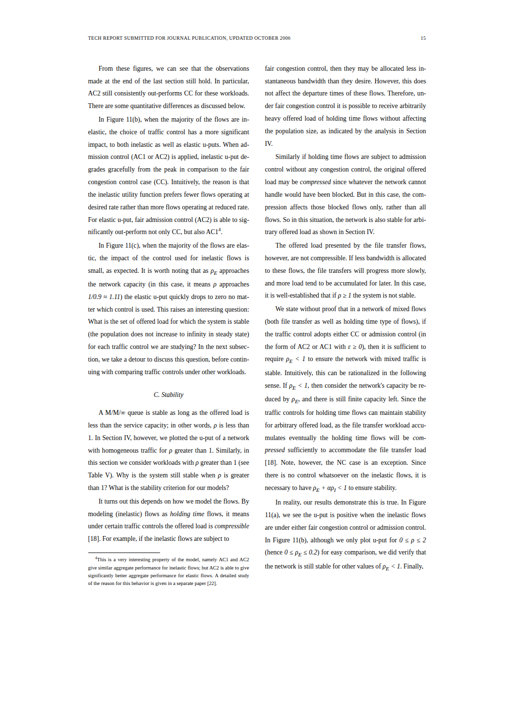Tech report submitted for journal publication, updated October 2006 15
From these figures, we can see that the observations made at the end of the last section still hold. In particular, AC2 still consistently out-performs CC for these workloads. There are some quantitative differences as discussed below.
In Figure 11(b), when the majority of the flows are inelastic, the choice of traffic control has a more significant impact, to both inelastic as well as elastic u-puts. When admission control (AC1 or AC2) is applied, inelastic u-put degrades gracefully from the peak in comparison to the fair congestion control case (CC). Intuitively, the reason is that the inelastic utility function prefers fewer flows operating at desired rate rather than more flows operating at reduced rate. For elastic u-put, fair admission control (AC2) is able to significantly out-perform not only CC, but also AC14.
In Figure 11(c), when the majority of the flows are elastic, the impact of the control used for inelastic flows is small, as expected. It is worth noting that as ρE approaches the network capacity (in this case, it means ρ approaches 1/0.9 ≈ 1.11) the elastic u-put quickly drops to zero no matter which control is used. This raises an interesting question: What is the set of offered load for which the system is stable (the population does not increase to infinity in steady state) for each traffic control we are studying? In the next subsection, we take a detour to discuss this question, before continuing with comparing traffic controls under other workloads.
C. Stability
A M/M/∞ queue is stable as long as the offered load is less than the service capacity; in other words, ρ is less than 1. In Section IV, however, we plotted the u-put of a network with homogeneous traffic for ρ greater than 1. Similarly, in this section we consider workloads with ρ greater than 1 (see Table V). Why is the system still stable when ρ is greater than 1? What is the stability criterion for our models?
It turns out this depends on how we model the flows. By modeling (inelastic) flows as holding time flows, it means under certain traffic controls the offered load is compressible [18]. For example, if the inelastic flows are subject to
4This is a very interesting property of the model, namely AC1 and AC2 give similar aggregate performance for inelastic flows; but AC2 is able to give significantly better aggregate performance for elastic flows. A detailed study of the reason for this behavior is given in a separate paper [22].
fair congestion control, then they may be allocated less instantaneous bandwidth than they desire. However, this does not affect the departure times of these flows. Therefore, under fair congestion control it is possible to receive arbitrarily heavy offered load of holding time flows without affecting the population size, as indicated by the analysis in Section IV.
Similarly if holding time flows are subject to admission control without any congestion control, the original offered load may be compressed since whatever the network cannot handle would have been blocked. But in this case, the compression affects those blocked flows only, rather than all flows. So in this situation, the network is also stable for arbitrary offered load as shown in Section IV.
The offered load presented by the file transfer flows, however, are not compressible. If less bandwidth is allocated to these flows, the file transfers will progress more slowly, and more load tend to be accumulated for later. In this case, it is well-established that if ρ ≥ 1 the system is not stable.
We state without proof that in a network of mixed flows (both file transfer as well as holding time type of flows), if the traffic control adopts either CC or admission control (in the form of AC2 or AC1 with ε ≥ 0), then it is sufficient to require ρE < 1 to ensure the network with mixed traffic is stable. Intuitively, this can be rationalized in the following sense. If ρE < 1, then consider the network's capacity be reduced by ρE, and there is still finite capacity left. Since the traffic controls for holding time flows can maintain stability for arbitrary offered load, as the file transfer workload accumulates eventually the holding time flows will be compressed sufficiently to accommodate the file transfer load [18]. Note, however, the NC case is an exception. Since there is no control whatsoever on the inelastic flows, it is necessary to have ρE + αρI < 1 to ensure stability.
In reality, our results demonstrate this is true. In Figure 11(a), we see the u-put is positive when the inelastic flows are under either fair congestion control or admission control. In Figure 11(b), although we only plot u-put for 0 ≤ ρ ≤ 2 (hence 0 ≤ ρE ≤ 0.2) for easy comparison, we did verify that the network is still stable for other values of ρE < 1. Finally,